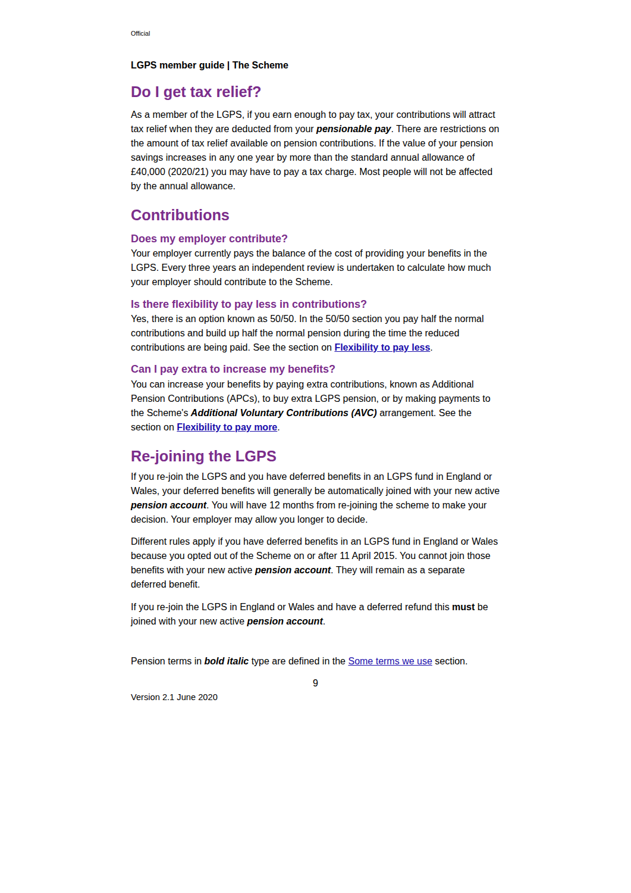Official
LGPS member guide | The Scheme
Do I get tax relief?
As a member of the LGPS, if you earn enough to pay tax, your contributions will attract tax relief when they are deducted from your pensionable pay. There are restrictions on the amount of tax relief available on pension contributions. If the value of your pension savings increases in any one year by more than the standard annual allowance of £40,000 (2020/21) you may have to pay a tax charge. Most people will not be affected by the annual allowance.
Contributions
Does my employer contribute?
Your employer currently pays the balance of the cost of providing your benefits in the LGPS. Every three years an independent review is undertaken to calculate how much your employer should contribute to the Scheme.
Is there flexibility to pay less in contributions?
Yes, there is an option known as 50/50. In the 50/50 section you pay half the normal contributions and build up half the normal pension during the time the reduced contributions are being paid. See the section on Flexibility to pay less.
Can I pay extra to increase my benefits?
You can increase your benefits by paying extra contributions, known as Additional Pension Contributions (APCs), to buy extra LGPS pension, or by making payments to the Scheme's Additional Voluntary Contributions (AVC) arrangement. See the section on Flexibility to pay more.
Re-joining the LGPS
If you re-join the LGPS and you have deferred benefits in an LGPS fund in England or Wales, your deferred benefits will generally be automatically joined with your new active pension account. You will have 12 months from re-joining the scheme to make your decision. Your employer may allow you longer to decide.
Different rules apply if you have deferred benefits in an LGPS fund in England or Wales because you opted out of the Scheme on or after 11 April 2015. You cannot join those benefits with your new active pension account. They will remain as a separate deferred benefit.
If you re-join the LGPS in England or Wales and have a deferred refund this must be joined with your new active pension account.
Pension terms in bold italic type are defined in the Some terms we use section.
9
Version 2.1 June 2020